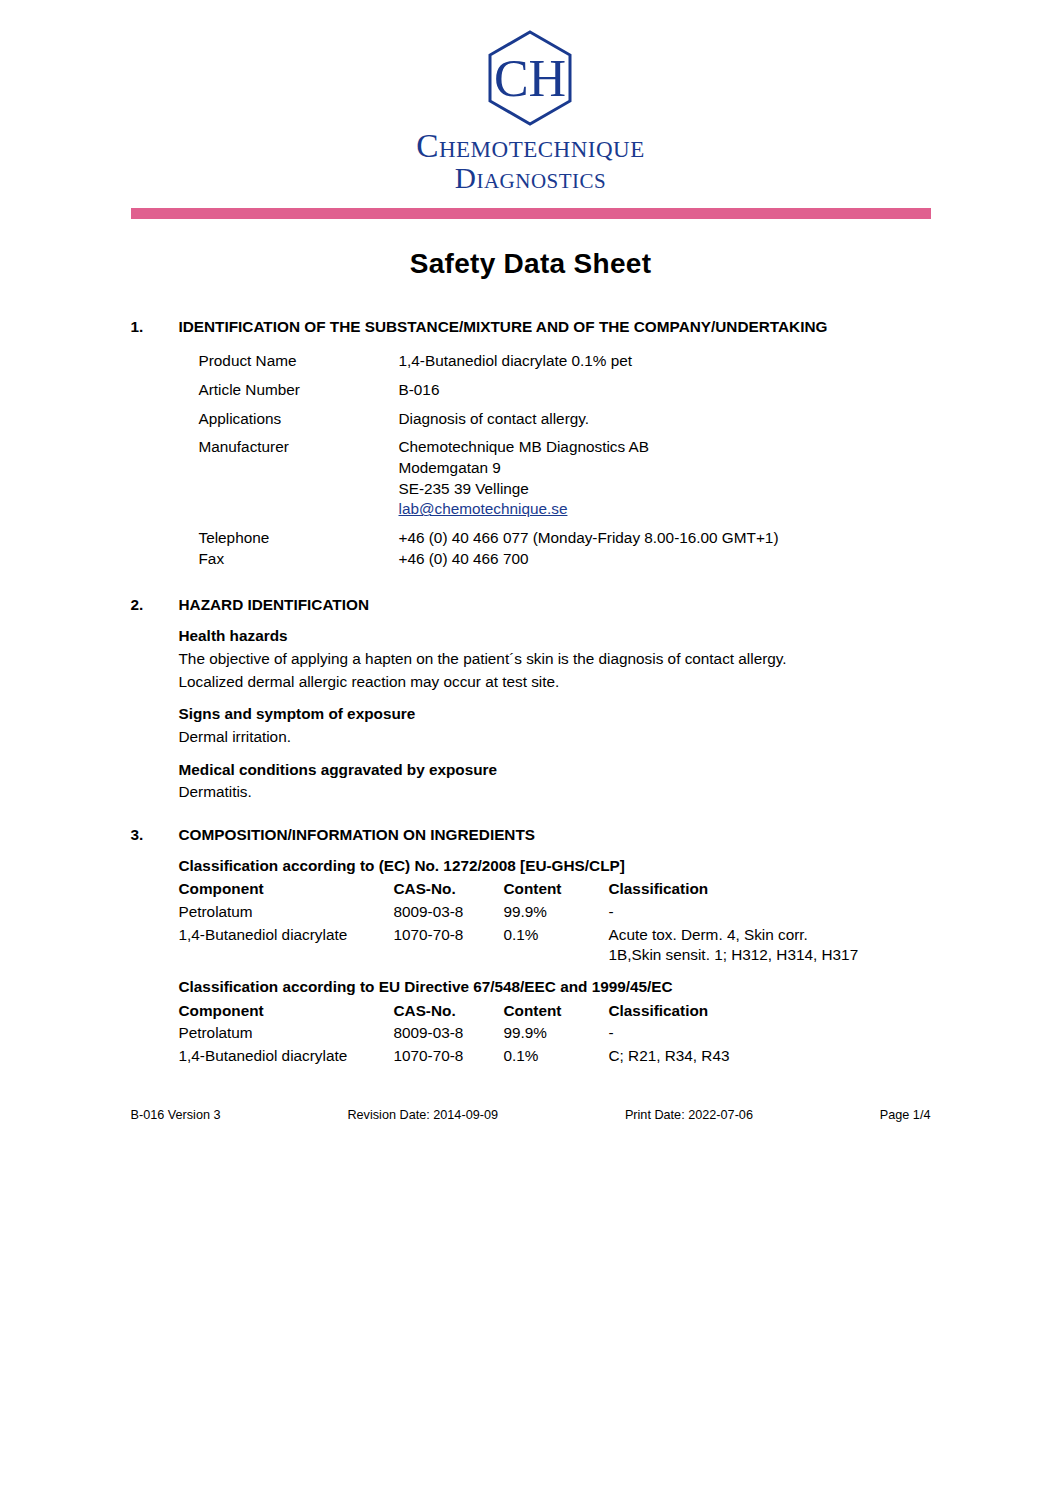CH
Chemotechnique
Diagnostics
Safety Data Sheet
1.
Identification of the substance/mixture and of the company/undertaking
| Product Name | 1,4-Butanediol diacrylate 0.1% pet |
| Article Number | B-016 |
| Applications | Diagnosis of contact allergy. |
| Manufacturer | Chemotechnique MB Diagnostics AB Modemgatan 9 SE-235 39 Vellinge lab@chemotechnique.se |
| Telephone Fax | +46 (0) 40 466 077 (Monday-Friday 8.00-16.00 GMT+1) +46 (0) 40 466 700 |
2.
Hazard identification
Health hazards
The objective of applying a hapten on the patient´s skin is the diagnosis of contact allergy.
Localized dermal allergic reaction may occur at test site.
Signs and symptom of exposure
Dermal irritation.
Medical conditions aggravated by exposure
Dermatitis.
3.
Composition/information on ingredients
Classification according to (EC) No. 1272/2008 [EU-GHS/CLP]
| Component | CAS-No. | Content | Classification |
| --- | --- | --- | --- |
| Petrolatum | 8009-03-8 | 99.9% | - |
| 1,4-Butanediol diacrylate | 1070-70-8 | 0.1% | Acute tox. Derm. 4, Skin corr. 1B,Skin sensit. 1; H312, H314, H317 |
Classification according to EU Directive 67/548/EEC and 1999/45/EC
| Component | CAS-No. | Content | Classification |
| --- | --- | --- | --- |
| Petrolatum | 8009-03-8 | 99.9% | - |
| 1,4-Butanediol diacrylate | 1070-70-8 | 0.1% | C; R21, R34, R43 |
B-016 Version 3 Revision Date: 2014-09-09 Print Date: 2022-07-06 Page 1/4